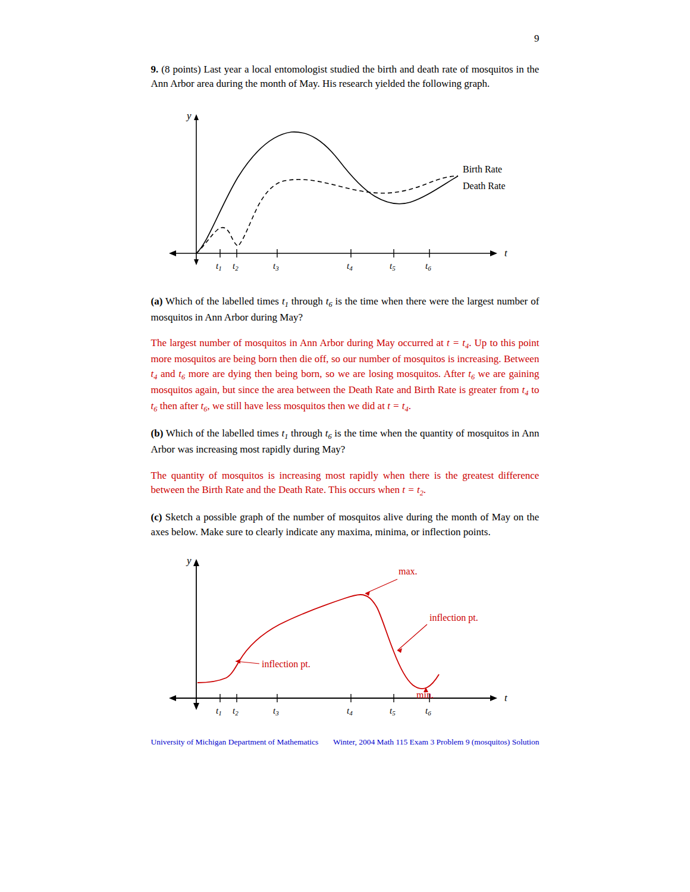9
9. (8 points) Last year a local entomologist studied the birth and death rate of mosquitos in the Ann Arbor area during the month of May. His research yielded the following graph.
y t t1 t2 t3 t4 t5 t6 Birth Rate Death Rate
(a) Which of the labelled times t1 through t6 is the time when there were the largest number of mosquitos in Ann Arbor during May?
The largest number of mosquitos in Ann Arbor during May occurred at t = t4. Up to this point more mosquitos are being born then die off, so our number of mosquitos is increasing. Between t4 and t6 more are dying then being born, so we are losing mosquitos. After t6 we are gaining mosquitos again, but since the area between the Death Rate and Birth Rate is greater from t4 to t6 then after t6, we still have less mosquitos then we did at t = t4.
(b) Which of the labelled times t1 through t6 is the time when the quantity of mosquitos in Ann Arbor was increasing most rapidly during May?
The quantity of mosquitos is increasing most rapidly when there is the greatest difference between the Birth Rate and the Death Rate. This occurs when t = t2.
(c) Sketch a possible graph of the number of mosquitos alive during the month of May on the axes below. Make sure to clearly indicate any maxima, minima, or inflection points.
y t t1 t2 t3 t4 t5 t6 max. inflection pt. inflection pt. min.
University of Michigan Department of Mathematics Winter, 2004 Math 115 Exam 3 Problem 9 (mosquitos) Solution